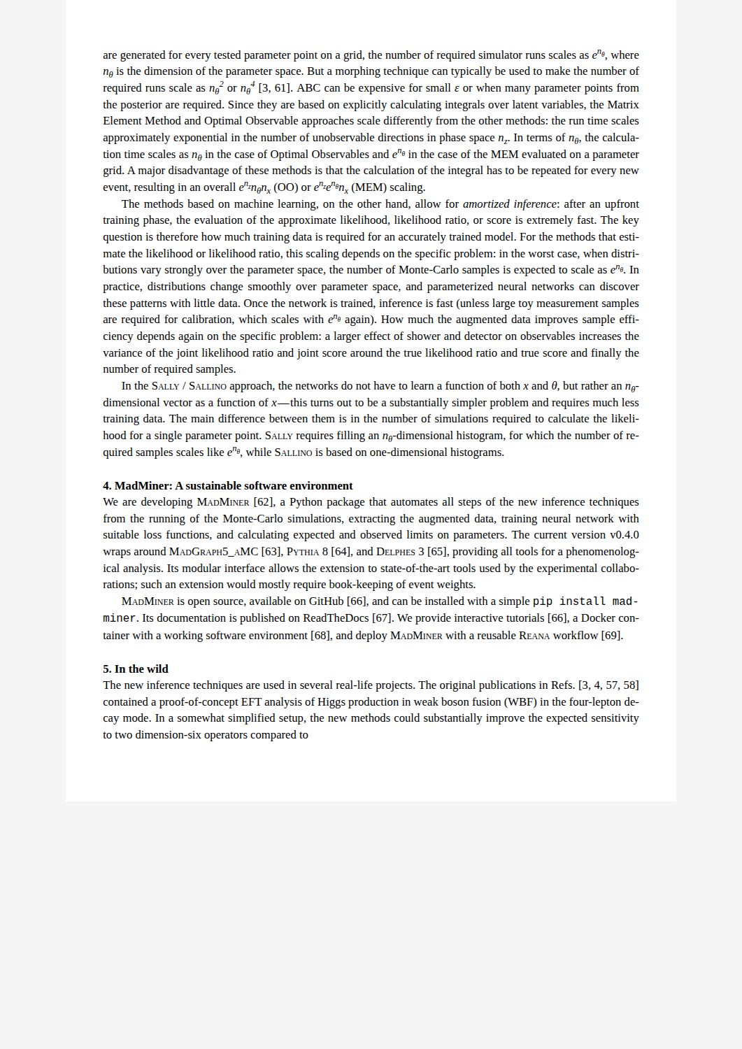are generated for every tested parameter point on a grid, the number of required simulator runs scales as enθ, where nθ is the dimension of the parameter space. But a morphing technique can typically be used to make the number of required runs scale as nθ2 or nθ4 [3, 61]. ABC can be expensive for small ε or when many parameter points from the posterior are required. Since they are based on explicitly calculating integrals over latent variables, the Matrix Element Method and Optimal Observable approaches scale differently from the other methods: the run time scales approximately exponential in the number of unobservable directions in phase space nz. In terms of nθ, the calculation time scales as nθ in the case of Optimal Observables and enθ in the case of the MEM evaluated on a parameter grid. A major disadvantage of these methods is that the calculation of the integral has to be repeated for every new event, resulting in an overall enznθnx (OO) or enzenθnx (MEM) scaling.
The methods based on machine learning, on the other hand, allow for amortized inference: after an upfront training phase, the evaluation of the approximate likelihood, likelihood ratio, or score is extremely fast. The key question is therefore how much training data is required for an accurately trained model. For the methods that estimate the likelihood or likelihood ratio, this scaling depends on the specific problem: in the worst case, when distributions vary strongly over the parameter space, the number of Monte-Carlo samples is expected to scale as enθ. In practice, distributions change smoothly over parameter space, and parameterized neural networks can discover these patterns with little data. Once the network is trained, inference is fast (unless large toy measurement samples are required for calibration, which scales with enθ again). How much the augmented data improves sample efficiency depends again on the specific problem: a larger effect of shower and detector on observables increases the variance of the joint likelihood ratio and joint score around the true likelihood ratio and true score and finally the number of required samples.
In the Sally / Sallino approach, the networks do not have to learn a function of both x and θ, but rather an nθ-dimensional vector as a function of x — this turns out to be a substantially simpler problem and requires much less training data. The main difference between them is in the number of simulations required to calculate the likelihood for a single parameter point. Sally requires filling an nθ-dimensional histogram, for which the number of required samples scales like enθ, while Sallino is based on one-dimensional histograms.
4. MadMiner: A sustainable software environment
We are developing MadMiner [62], a Python package that automates all steps of the new inference techniques from the running of the Monte-Carlo simulations, extracting the augmented data, training neural network with suitable loss functions, and calculating expected and observed limits on parameters. The current version v0.4.0 wraps around MadGraph5_aMC [63], Pythia 8 [64], and Delphes 3 [65], providing all tools for a phenomenological analysis. Its modular interface allows the extension to state-of-the-art tools used by the experimental collaborations; such an extension would mostly require book-keeping of event weights.
MadMiner is open source, available on GitHub [66], and can be installed with a simple pip install madminer. Its documentation is published on ReadTheDocs [67]. We provide interactive tutorials [66], a Docker container with a working software environment [68], and deploy MadMiner with a reusable Reana workflow [69].
5. In the wild
The new inference techniques are used in several real-life projects. The original publications in Refs. [3, 4, 57, 58] contained a proof-of-concept EFT analysis of Higgs production in weak boson fusion (WBF) in the four-lepton decay mode. In a somewhat simplified setup, the new methods could substantially improve the expected sensitivity to two dimension-six operators compared to